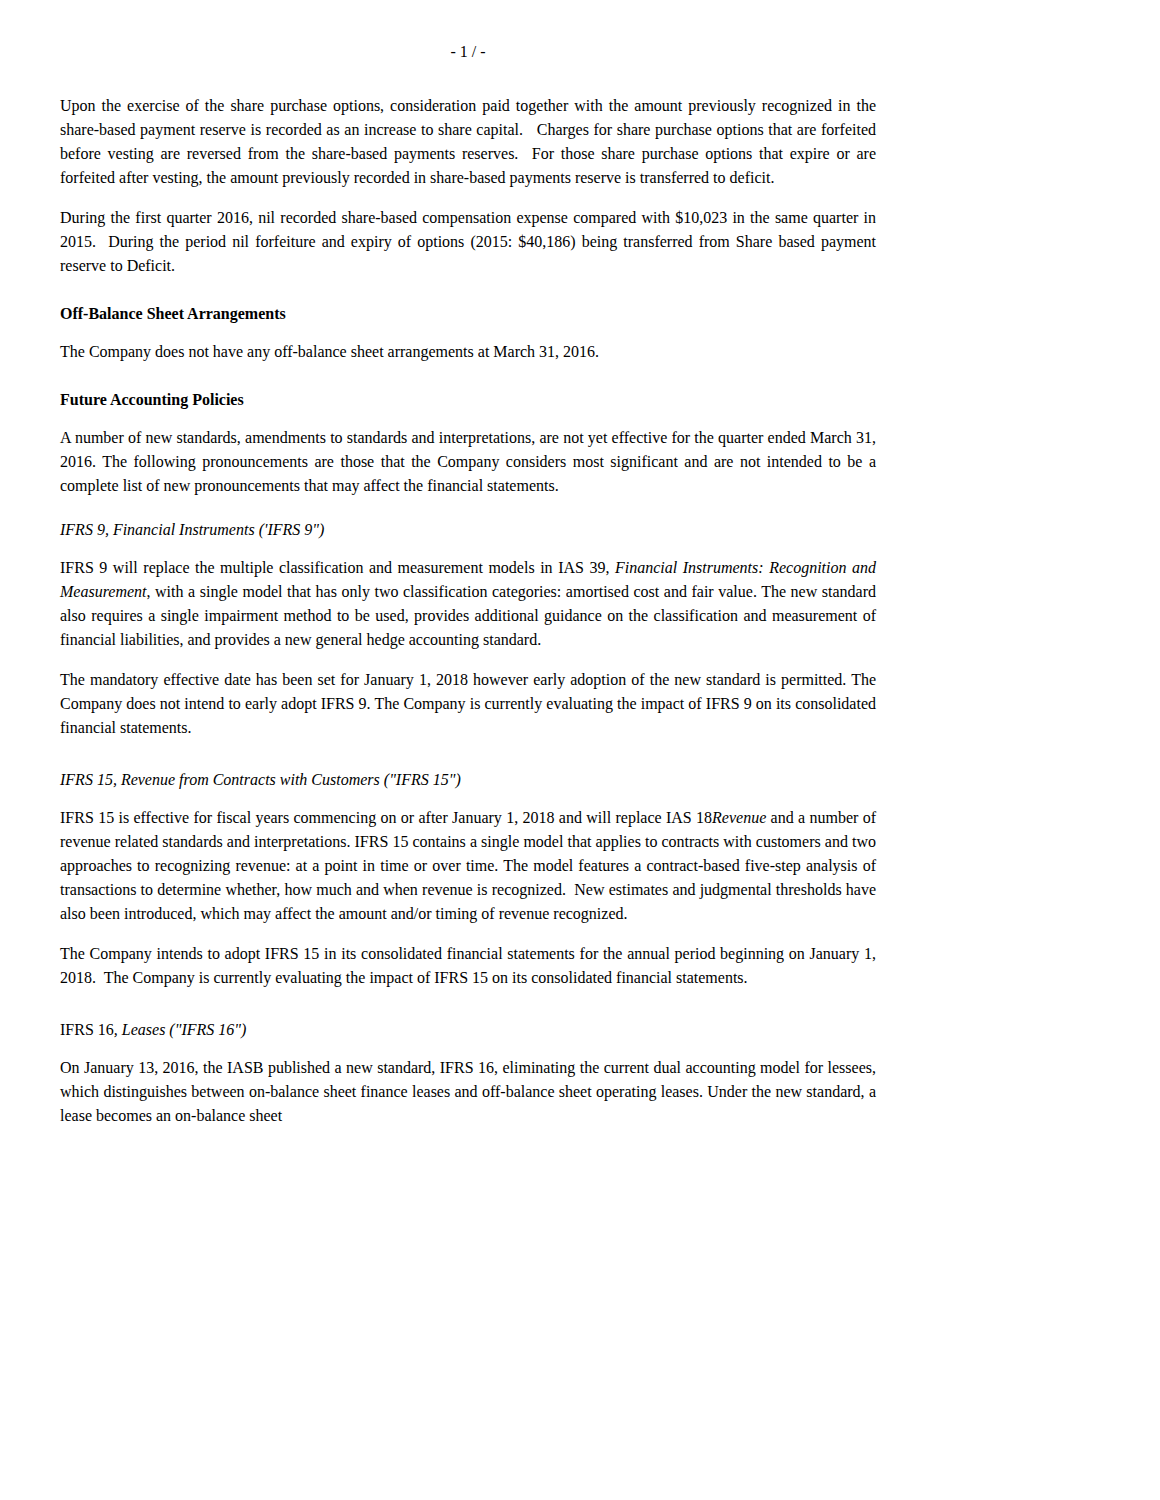- 1 / -
Upon the exercise of the share purchase options, consideration paid together with the amount previously recognized in the share-based payment reserve is recorded as an increase to share capital. Charges for share purchase options that are forfeited before vesting are reversed from the share-based payments reserves. For those share purchase options that expire or are forfeited after vesting, the amount previously recorded in share-based payments reserve is transferred to deficit.
During the first quarter 2016, nil recorded share-based compensation expense compared with $10,023 in the same quarter in 2015. During the period nil forfeiture and expiry of options (2015: $40,186) being transferred from Share based payment reserve to Deficit.
Off-Balance Sheet Arrangements
The Company does not have any off-balance sheet arrangements at March 31, 2016.
Future Accounting Policies
A number of new standards, amendments to standards and interpretations, are not yet effective for the quarter ended March 31, 2016. The following pronouncements are those that the Company considers most significant and are not intended to be a complete list of new pronouncements that may affect the financial statements.
IFRS 9, Financial Instruments ('IFRS 9")
IFRS 9 will replace the multiple classification and measurement models in IAS 39, Financial Instruments: Recognition and Measurement, with a single model that has only two classification categories: amortised cost and fair value. The new standard also requires a single impairment method to be used, provides additional guidance on the classification and measurement of financial liabilities, and provides a new general hedge accounting standard.
The mandatory effective date has been set for January 1, 2018 however early adoption of the new standard is permitted. The Company does not intend to early adopt IFRS 9. The Company is currently evaluating the impact of IFRS 9 on its consolidated financial statements.
IFRS 15, Revenue from Contracts with Customers ("IFRS 15")
IFRS 15 is effective for fiscal years commencing on or after January 1, 2018 and will replace IAS 18Revenue and a number of revenue related standards and interpretations. IFRS 15 contains a single model that applies to contracts with customers and two approaches to recognizing revenue: at a point in time or over time. The model features a contract-based five-step analysis of transactions to determine whether, how much and when revenue is recognized. New estimates and judgmental thresholds have also been introduced, which may affect the amount and/or timing of revenue recognized.
The Company intends to adopt IFRS 15 in its consolidated financial statements for the annual period beginning on January 1, 2018. The Company is currently evaluating the impact of IFRS 15 on its consolidated financial statements.
IFRS 16, Leases ("IFRS 16")
On January 13, 2016, the IASB published a new standard, IFRS 16, eliminating the current dual accounting model for lessees, which distinguishes between on-balance sheet finance leases and off-balance sheet operating leases. Under the new standard, a lease becomes an on-balance sheet